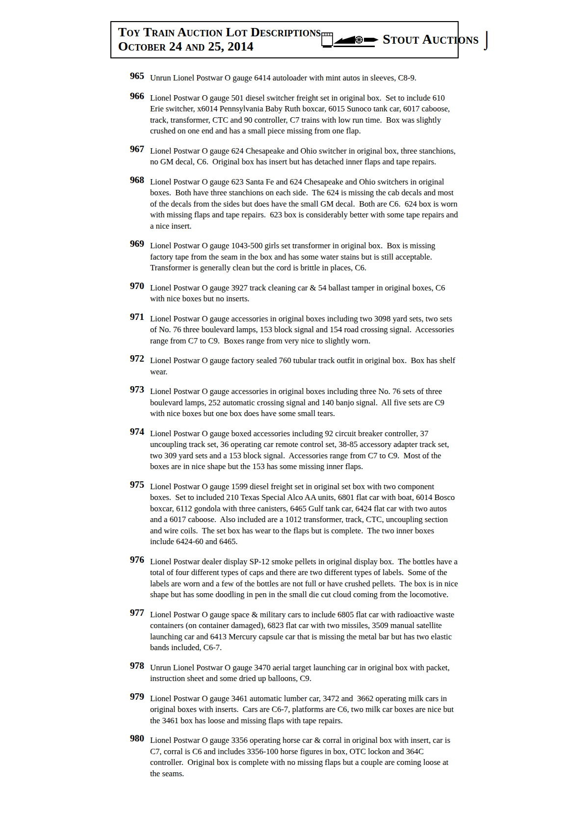Toy Train Auction Lot Descriptions
October 24 and 25, 2014
Stout Auctions ⌡
965
Unrun Lionel Postwar O gauge 6414 autoloader with mint autos in sleeves, C8-9.
966
Lionel Postwar O gauge 501 diesel switcher freight set in original box. Set to include 610 Erie switcher, x6014 Pennsylvania Baby Ruth boxcar, 6015 Sunoco tank car, 6017 caboose, track, transformer, CTC and 90 controller, C7 trains with low run time. Box was slightly crushed on one end and has a small piece missing from one flap.
967
Lionel Postwar O gauge 624 Chesapeake and Ohio switcher in original box, three stanchions, no GM decal, C6. Original box has insert but has detached inner flaps and tape repairs.
968
Lionel Postwar O gauge 623 Santa Fe and 624 Chesapeake and Ohio switchers in original boxes. Both have three stanchions on each side. The 624 is missing the cab decals and most of the decals from the sides but does have the small GM decal. Both are C6. 624 box is worn with missing flaps and tape repairs. 623 box is considerably better with some tape repairs and a nice insert.
969
Lionel Postwar O gauge 1043-500 girls set transformer in original box. Box is missing factory tape from the seam in the box and has some water stains but is still acceptable. Transformer is generally clean but the cord is brittle in places, C6.
970
Lionel Postwar O gauge 3927 track cleaning car & 54 ballast tamper in original boxes, C6 with nice boxes but no inserts.
971
Lionel Postwar O gauge accessories in original boxes including two 3098 yard sets, two sets of No. 76 three boulevard lamps, 153 block signal and 154 road crossing signal. Accessories range from C7 to C9. Boxes range from very nice to slightly worn.
972
Lionel Postwar O gauge factory sealed 760 tubular track outfit in original box. Box has shelf wear.
973
Lionel Postwar O gauge accessories in original boxes including three No. 76 sets of three boulevard lamps, 252 automatic crossing signal and 140 banjo signal. All five sets are C9 with nice boxes but one box does have some small tears.
974
Lionel Postwar O gauge boxed accessories including 92 circuit breaker controller, 37 uncoupling track set, 36 operating car remote control set, 38-85 accessory adapter track set, two 309 yard sets and a 153 block signal. Accessories range from C7 to C9. Most of the boxes are in nice shape but the 153 has some missing inner flaps.
975
Lionel Postwar O gauge 1599 diesel freight set in original set box with two component boxes. Set to included 210 Texas Special Alco AA units, 6801 flat car with boat, 6014 Bosco boxcar, 6112 gondola with three canisters, 6465 Gulf tank car, 6424 flat car with two autos and a 6017 caboose. Also included are a 1012 transformer, track, CTC, uncoupling section and wire coils. The set box has wear to the flaps but is complete. The two inner boxes include 6424-60 and 6465.
976
Lionel Postwar dealer display SP-12 smoke pellets in original display box. The bottles have a total of four different types of caps and there are two different types of labels. Some of the labels are worn and a few of the bottles are not full or have crushed pellets. The box is in nice shape but has some doodling in pen in the small die cut cloud coming from the locomotive.
977
Lionel Postwar O gauge space & military cars to include 6805 flat car with radioactive waste containers (on container damaged), 6823 flat car with two missiles, 3509 manual satellite launching car and 6413 Mercury capsule car that is missing the metal bar but has two elastic bands included, C6-7.
978
Unrun Lionel Postwar O gauge 3470 aerial target launching car in original box with packet, instruction sheet and some dried up balloons, C9.
979
Lionel Postwar O gauge 3461 automatic lumber car, 3472 and 3662 operating milk cars in original boxes with inserts. Cars are C6-7, platforms are C6, two milk car boxes are nice but the 3461 box has loose and missing flaps with tape repairs.
980
Lionel Postwar O gauge 3356 operating horse car & corral in original box with insert, car is C7, corral is C6 and includes 3356-100 horse figures in box, OTC lockon and 364C controller. Original box is complete with no missing flaps but a couple are coming loose at the seams.